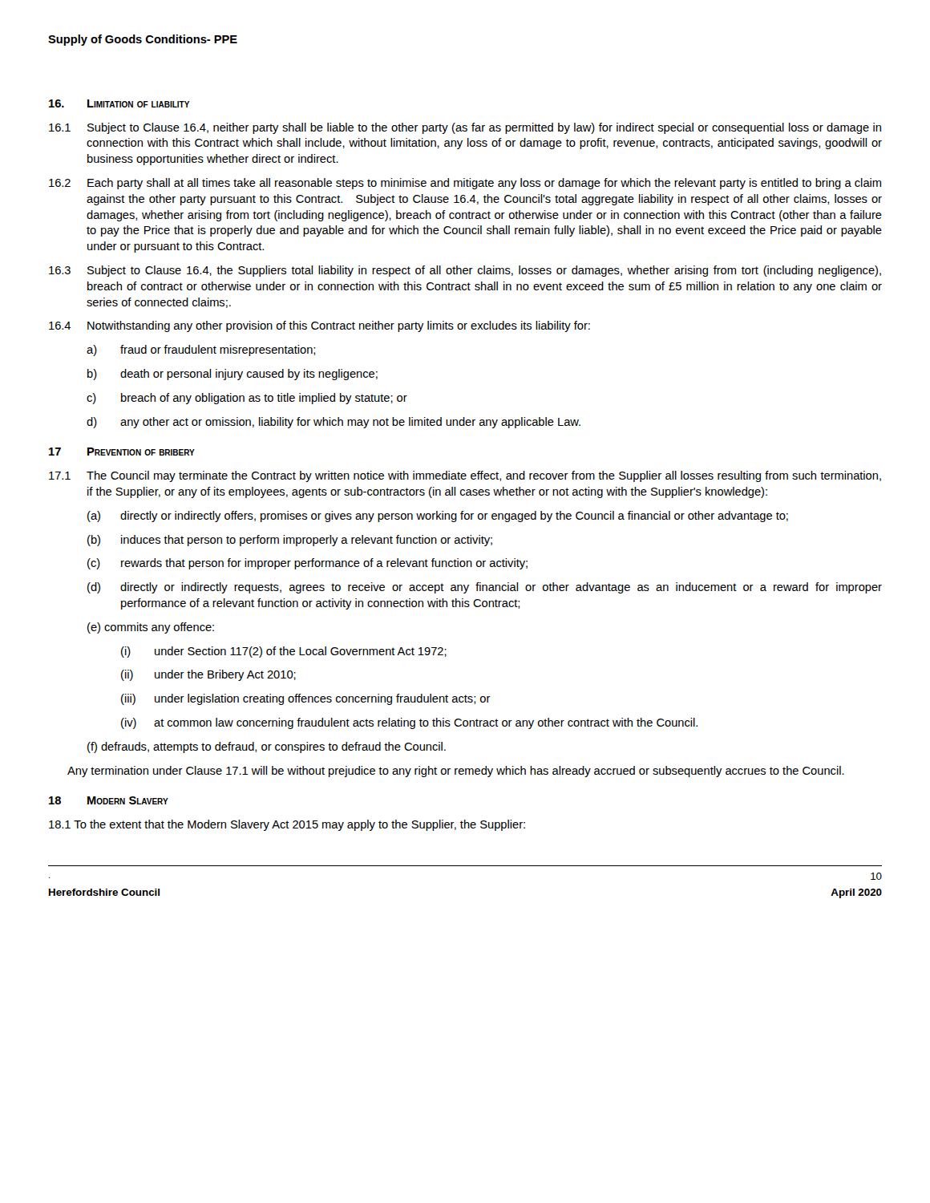Supply of Goods Conditions- PPE
16. Limitation of liability
16.1 Subject to Clause 16.4, neither party shall be liable to the other party (as far as permitted by law) for indirect special or consequential loss or damage in connection with this Contract which shall include, without limitation, any loss of or damage to profit, revenue, contracts, anticipated savings, goodwill or business opportunities whether direct or indirect.
16.2 Each party shall at all times take all reasonable steps to minimise and mitigate any loss or damage for which the relevant party is entitled to bring a claim against the other party pursuant to this Contract. Subject to Clause 16.4, the Council's total aggregate liability in respect of all other claims, losses or damages, whether arising from tort (including negligence), breach of contract or otherwise under or in connection with this Contract (other than a failure to pay the Price that is properly due and payable and for which the Council shall remain fully liable), shall in no event exceed the Price paid or payable under or pursuant to this Contract.
16.3 Subject to Clause 16.4, the Suppliers total liability in respect of all other claims, losses or damages, whether arising from tort (including negligence), breach of contract or otherwise under or in connection with this Contract shall in no event exceed the sum of £5 million in relation to any one claim or series of connected claims;.
16.4 Notwithstanding any other provision of this Contract neither party limits or excludes its liability for:
a) fraud or fraudulent misrepresentation;
b) death or personal injury caused by its negligence;
c) breach of any obligation as to title implied by statute; or
d) any other act or omission, liability for which may not be limited under any applicable Law.
17 Prevention of bribery
17.1 The Council may terminate the Contract by written notice with immediate effect, and recover from the Supplier all losses resulting from such termination, if the Supplier, or any of its employees, agents or sub-contractors (in all cases whether or not acting with the Supplier's knowledge):
(a) directly or indirectly offers, promises or gives any person working for or engaged by the Council a financial or other advantage to;
(b) induces that person to perform improperly a relevant function or activity;
(c) rewards that person for improper performance of a relevant function or activity;
(d) directly or indirectly requests, agrees to receive or accept any financial or other advantage as an inducement or a reward for improper performance of a relevant function or activity in connection with this Contract;
(e) commits any offence:
(i) under Section 117(2) of the Local Government Act 1972;
(ii) under the Bribery Act 2010;
(iii) under legislation creating offences concerning fraudulent acts; or
(iv) at common law concerning fraudulent acts relating to this Contract or any other contract with the Council.
(f) defrauds, attempts to defraud, or conspires to defraud the Council.
Any termination under Clause 17.1 will be without prejudice to any right or remedy which has already accrued or subsequently accrues to the Council.
18 Modern Slavery
18.1 To the extent that the Modern Slavery Act 2015 may apply to the Supplier, the Supplier:
. 10
Herefordshire Council
April 2020